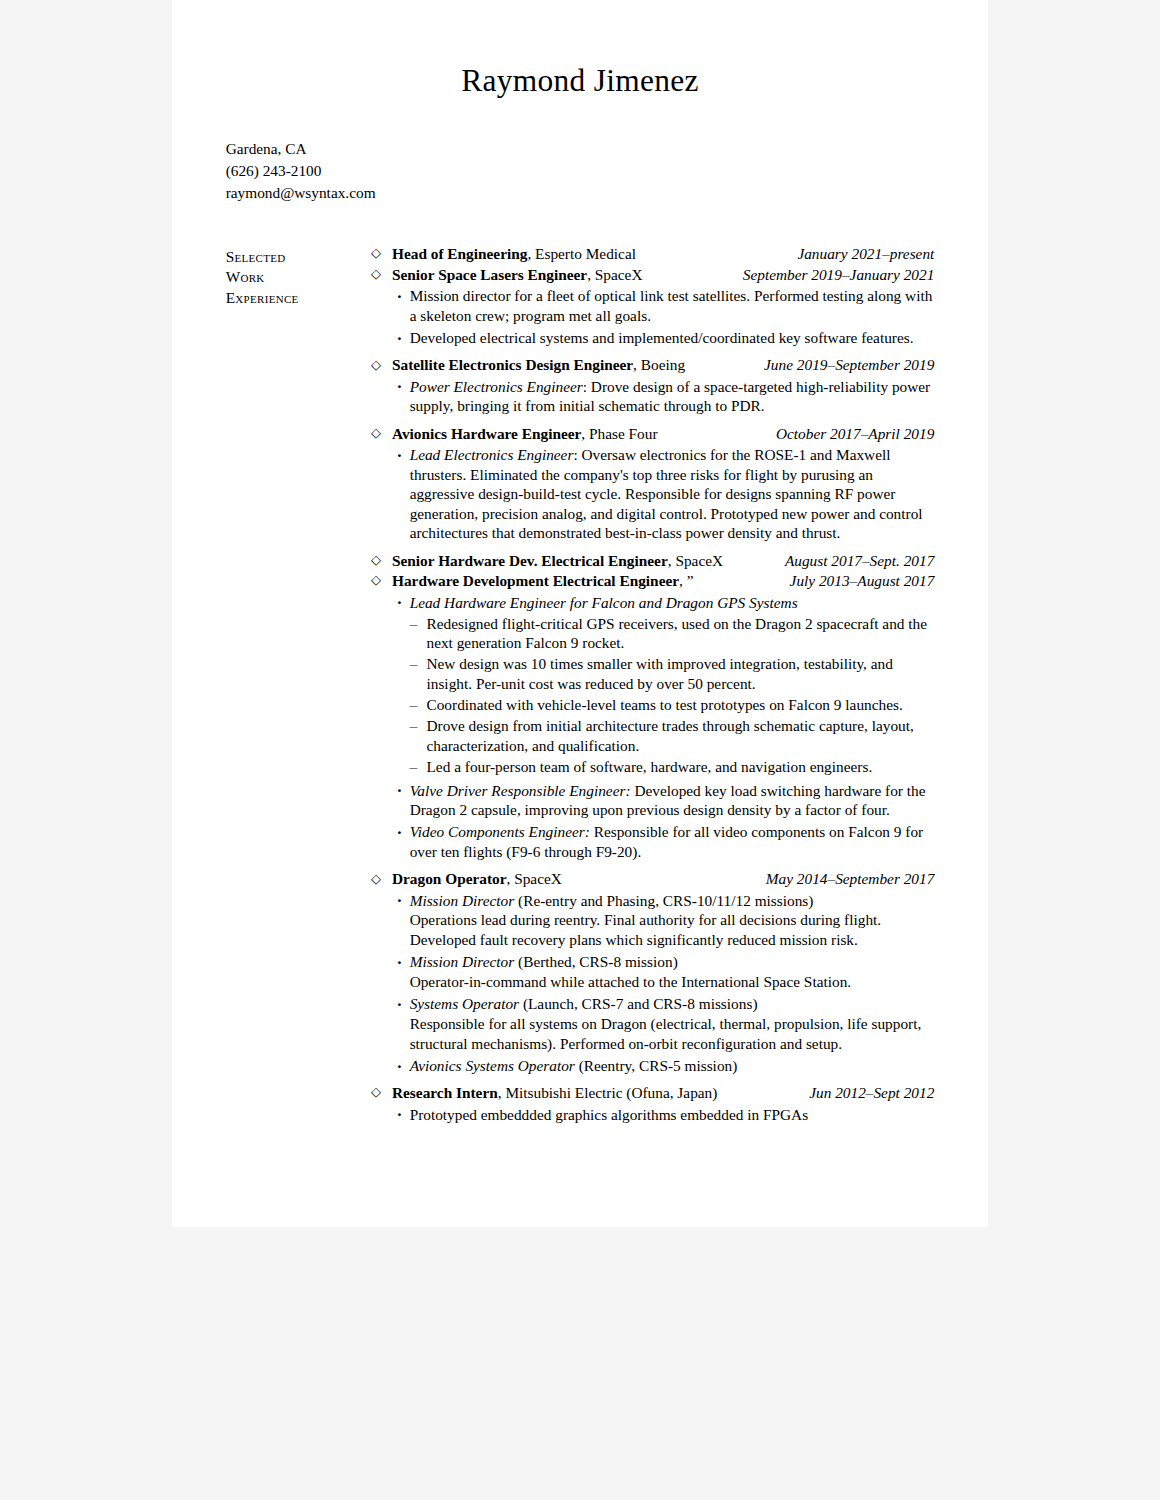Raymond Jimenez
Gardena, CA
(626) 243-2100
raymond@wsyntax.com
Selected
Work
Experience
Head of Engineering, Esperto Medical January 2021–present
Senior Space Lasers Engineer, SpaceX September 2019–January 2021
Mission director for a fleet of optical link test satellites. Performed testing along with a skeleton crew; program met all goals.
Developed electrical systems and implemented/coordinated key software features.
Satellite Electronics Design Engineer, Boeing June 2019–September 2019
Power Electronics Engineer: Drove design of a space-targeted high-reliability power supply, bringing it from initial schematic through to PDR.
Avionics Hardware Engineer, Phase Four October 2017–April 2019
Lead Electronics Engineer: Oversaw electronics for the ROSE-1 and Maxwell thrusters. Eliminated the company's top three risks for flight by purusing an aggressive design-build-test cycle. Responsible for designs spanning RF power generation, precision analog, and digital control. Prototyped new power and control architectures that demonstrated best-in-class power density and thrust.
Senior Hardware Dev. Electrical Engineer, SpaceX August 2017–Sept. 2017
Hardware Development Electrical Engineer, ” July 2013–August 2017
Lead Hardware Engineer for Falcon and Dragon GPS Systems
Redesigned flight-critical GPS receivers, used on the Dragon 2 spacecraft and the next generation Falcon 9 rocket.
New design was 10 times smaller with improved integration, testability, and insight. Per-unit cost was reduced by over 50 percent.
Coordinated with vehicle-level teams to test prototypes on Falcon 9 launches.
Drove design from initial architecture trades through schematic capture, layout, characterization, and qualification.
Led a four-person team of software, hardware, and navigation engineers.
Valve Driver Responsible Engineer: Developed key load switching hardware for the Dragon 2 capsule, improving upon previous design density by a factor of four.
Video Components Engineer: Responsible for all video components on Falcon 9 for over ten flights (F9-6 through F9-20).
Dragon Operator, SpaceX May 2014–September 2017
Mission Director (Re-entry and Phasing, CRS-10/11/12 missions)
Operations lead during reentry. Final authority for all decisions during flight. Developed fault recovery plans which significantly reduced mission risk.
Mission Director (Berthed, CRS-8 mission)
Operator-in-command while attached to the International Space Station.
Systems Operator (Launch, CRS-7 and CRS-8 missions)
Responsible for all systems on Dragon (electrical, thermal, propulsion, life support, structural mechanisms). Performed on-orbit reconfiguration and setup.
Avionics Systems Operator (Reentry, CRS-5 mission)
Research Intern, Mitsubishi Electric (Ofuna, Japan) Jun 2012–Sept 2012
Prototyped embeddded graphics algorithms embedded in FPGAs